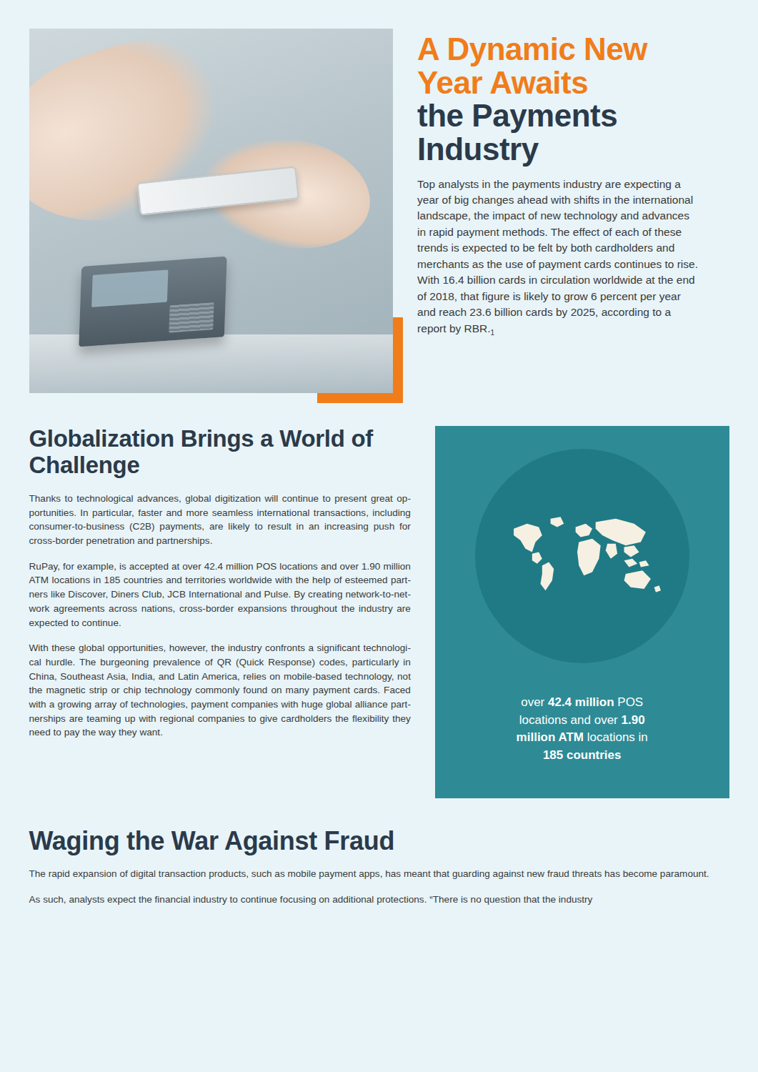A Dynamic New Year Awaits the Payments Industry
Top analysts in the payments industry are expecting a year of big changes ahead with shifts in the international landscape, the impact of new technology and advances in rapid payment methods. The effect of each of these trends is expected to be felt by both cardholders and merchants as the use of payment cards continues to rise. With 16.4 billion cards in circulation worldwide at the end of 2018, that figure is likely to grow 6 percent per year and reach 23.6 billion cards by 2025, according to a report by RBR.1
Globalization Brings a World of Challenge
Thanks to technological advances, global digitization will continue to present great opportunities. In particular, faster and more seamless international transactions, including consumer-to-business (C2B) payments, are likely to result in an increasing push for cross-border penetration and partnerships.
RuPay, for example, is accepted at over 42.4 million POS locations and over 1.90 million ATM locations in 185 countries and territories worldwide with the help of esteemed partners like Discover, Diners Club, JCB International and Pulse. By creating network-to-network agreements across nations, cross-border expansions throughout the industry are expected to continue.
With these global opportunities, however, the industry confronts a significant technological hurdle. The burgeoning prevalence of QR (Quick Response) codes, particularly in China, Southeast Asia, India, and Latin America, relies on mobile-based technology, not the magnetic strip or chip technology commonly found on many payment cards. Faced with a growing array of technologies, payment companies with huge global alliance partnerships are teaming up with regional companies to give cardholders the flexibility they need to pay the way they want.
over 42.4 million POS locations and over 1.90 million ATM locations in 185 countries
Waging the War Against Fraud
The rapid expansion of digital transaction products, such as mobile payment apps, has meant that guarding against new fraud threats has become paramount.
As such, analysts expect the financial industry to continue focusing on additional protections. “There is no question that the industry